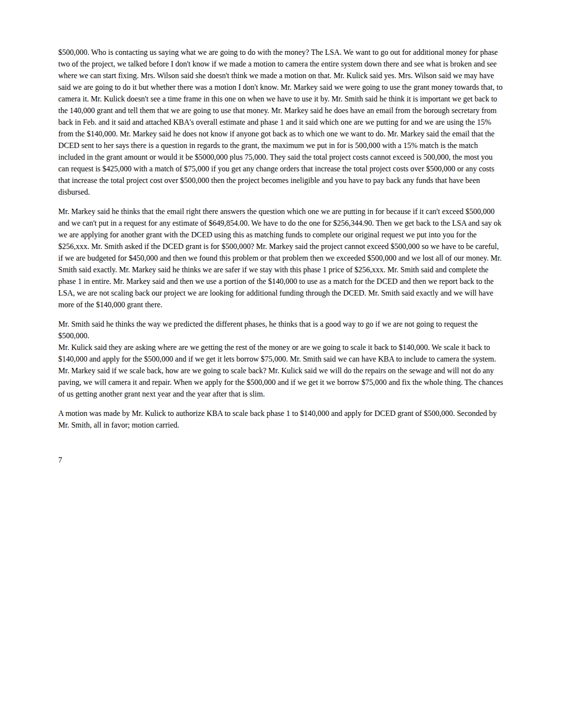$500,000. Who is contacting us saying what we are going to do with the money? The LSA. We want to go out for additional money for phase two of the project, we talked before I don't know if we made a motion to camera the entire system down there and see what is broken and see where we can start fixing. Mrs. Wilson said she doesn't think we made a motion on that. Mr. Kulick said yes. Mrs. Wilson said we may have said we are going to do it but whether there was a motion I don't know. Mr. Markey said we were going to use the grant money towards that, to camera it. Mr. Kulick doesn't see a time frame in this one on when we have to use it by. Mr. Smith said he think it is important we get back to the 140,000 grant and tell them that we are going to use that money. Mr. Markey said he does have an email from the borough secretary from back in Feb. and it said and attached KBA's overall estimate and phase 1 and it said which one are we putting for and we are using the 15% from the $140,000. Mr. Markey said he does not know if anyone got back as to which one we want to do. Mr. Markey said the email that the DCED sent to her says there is a question in regards to the grant, the maximum we put in for is 500,000 with a 15% match is the match included in the grant amount or would it be $5000,000 plus 75,000. They said the total project costs cannot exceed is 500,000, the most you can request is $425,000 with a match of $75,000 if you get any change orders that increase the total project costs over $500,000 or any costs that increase the total project cost over $500,000 then the project becomes ineligible and you have to pay back any funds that have been disbursed.
Mr. Markey said he thinks that the email right there answers the question which one we are putting in for because if it can't exceed $500,000 and we can't put in a request for any estimate of $649,854.00. We have to do the one for $256,344.90. Then we get back to the LSA and say ok we are applying for another grant with the DCED using this as matching funds to complete our original request we put into you for the $256,xxx. Mr. Smith asked if the DCED grant is for $500,000? Mr. Markey said the project cannot exceed $500,000 so we have to be careful, if we are budgeted for $450,000 and then we found this problem or that problem then we exceeded $500,000 and we lost all of our money. Mr. Smith said exactly. Mr. Markey said he thinks we are safer if we stay with this phase 1 price of $256,xxx. Mr. Smith said and complete the phase 1 in entire. Mr. Markey said and then we use a portion of the $140,000 to use as a match for the DCED and then we report back to the LSA, we are not scaling back our project we are looking for additional funding through the DCED. Mr. Smith said exactly and we will have more of the $140,000 grant there.
Mr. Smith said he thinks the way we predicted the different phases, he thinks that is a good way to go if we are not going to request the $500,000.
Mr. Kulick said they are asking where are we getting the rest of the money or are we going to scale it back to $140,000. We scale it back to $140,000 and apply for the $500,000 and if we get it lets borrow $75,000. Mr. Smith said we can have KBA to include to camera the system. Mr. Markey said if we scale back, how are we going to scale back? Mr. Kulick said we will do the repairs on the sewage and will not do any paving, we will camera it and repair. When we apply for the $500,000 and if we get it we borrow $75,000 and fix the whole thing. The chances of us getting another grant next year and the year after that is slim.
A motion was made by Mr. Kulick to authorize KBA to scale back phase 1 to $140,000 and apply for DCED grant of $500,000. Seconded by Mr. Smith, all in favor; motion carried.
7